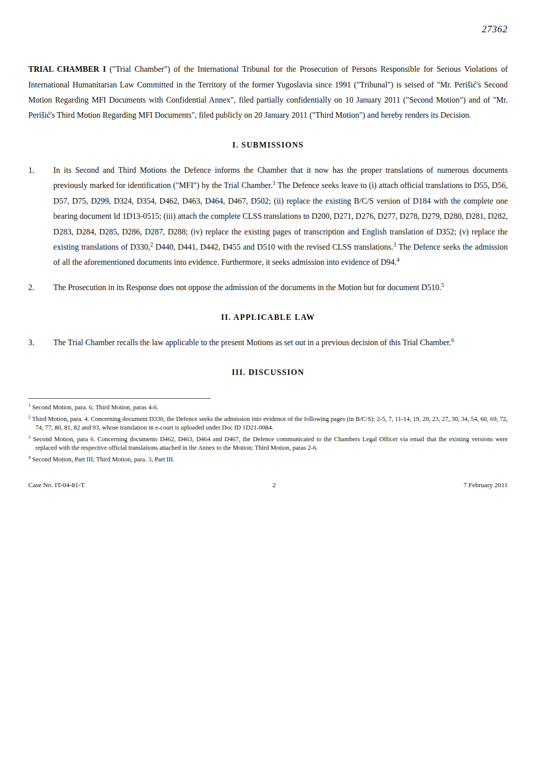27362
TRIAL CHAMBER I ("Trial Chamber") of the International Tribunal for the Prosecution of Persons Responsible for Serious Violations of International Humanitarian Law Committed in the Territory of the former Yugoslavia since 1991 ("Tribunal") is seised of "Mr. Perišić's Second Motion Regarding MFI Documents with Confidential Annex", filed partially confidentially on 10 January 2011 ("Second Motion") and of "Mr. Perišić's Third Motion Regarding MFI Documents", filed publicly on 20 January 2011 ("Third Motion") and hereby renders its Decision.
I. SUBMISSIONS
1.
In its Second and Third Motions the Defence informs the Chamber that it now has the proper translations of numerous documents previously marked for identification ("MFI") by the Trial Chamber.1 The Defence seeks leave to (i) attach official translations to D55, D56, D57, D75, D299, D324, D354, D462, D463, D464, D467, D502; (ii) replace the existing B/C/S version of D184 with the complete one bearing document Id 1D13-0515; (iii) attach the complete CLSS translations to D200, D271, D276, D277, D278, D279, D280, D281, D282, D283, D284, D285, D286, D287, D288; (iv) replace the existing pages of transcription and English translation of D352; (v) replace the existing translations of D330,2 D440, D441, D442, D455 and D510 with the revised CLSS translations.3 The Defence seeks the admission of all the aforementioned documents into evidence. Furthermore, it seeks admission into evidence of D94.4
2.
The Prosecution in its Response does not oppose the admission of the documents in the Motion but for document D510.5
II. APPLICABLE LAW
3.
The Trial Chamber recalls the law applicable to the present Motions as set out in a previous decision of this Trial Chamber.6
III. DISCUSSION
1 Second Motion, para. 6; Third Motion, paras 4-6.
2 Third Motion, para. 4. Concerning document D330, the Defence seeks the admission into evidence of the following pages (in B/C/S): 2-5, 7, 11-14, 19, 20, 23, 27, 30, 34, 54, 60, 69, 72, 74, 77, 80, 81, 82 and 93, whose translation in e-court is uploaded under Doc ID 1D21-0084.
3 Second Motion, para 6. Concerning documents D462, D463, D464 and D467, the Defence communicated to the Chambers Legal Officer via email that the existing versions were replaced with the respective official translations attached in the Annex to the Motion; Third Motion, paras 2-6.
4 Second Motion, Part III; Third Motion, para. 3, Part III.
Case No. IT-04-81-T
2
7 February 2011